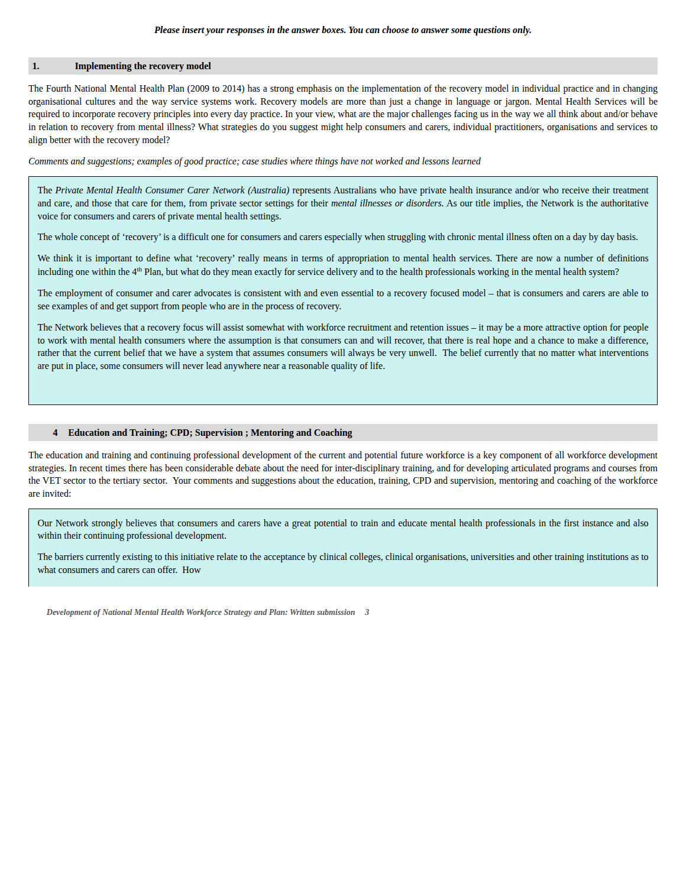Please insert your responses in the answer boxes. You can choose to answer some questions only.
1. Implementing the recovery model
The Fourth National Mental Health Plan (2009 to 2014) has a strong emphasis on the implementation of the recovery model in individual practice and in changing organisational cultures and the way service systems work. Recovery models are more than just a change in language or jargon. Mental Health Services will be required to incorporate recovery principles into every day practice. In your view, what are the major challenges facing us in the way we all think about and/or behave in relation to recovery from mental illness? What strategies do you suggest might help consumers and carers, individual practitioners, organisations and services to align better with the recovery model?
Comments and suggestions; examples of good practice; case studies where things have not worked and lessons learned
The Private Mental Health Consumer Carer Network (Australia) represents Australians who have private health insurance and/or who receive their treatment and care, and those that care for them, from private sector settings for their mental illnesses or disorders. As our title implies, the Network is the authoritative voice for consumers and carers of private mental health settings.
The whole concept of ‘recovery’ is a difficult one for consumers and carers especially when struggling with chronic mental illness often on a day by day basis.
We think it is important to define what ‘recovery’ really means in terms of appropriation to mental health services. There are now a number of definitions including one within the 4th Plan, but what do they mean exactly for service delivery and to the health professionals working in the mental health system?
The employment of consumer and carer advocates is consistent with and even essential to a recovery focused model – that is consumers and carers are able to see examples of and get support from people who are in the process of recovery.
The Network believes that a recovery focus will assist somewhat with workforce recruitment and retention issues – it may be a more attractive option for people to work with mental health consumers where the assumption is that consumers can and will recover, that there is real hope and a chance to make a difference, rather that the current belief that we have a system that assumes consumers will always be very unwell. The belief currently that no matter what interventions are put in place, some consumers will never lead anywhere near a reasonable quality of life.
4 Education and Training; CPD; Supervision ; Mentoring and Coaching
The education and training and continuing professional development of the current and potential future workforce is a key component of all workforce development strategies. In recent times there has been considerable debate about the need for inter-disciplinary training, and for developing articulated programs and courses from the VET sector to the tertiary sector. Your comments and suggestions about the education, training, CPD and supervision, mentoring and coaching of the workforce are invited:
Our Network strongly believes that consumers and carers have a great potential to train and educate mental health professionals in the first instance and also within their continuing professional development.
The barriers currently existing to this initiative relate to the acceptance by clinical colleges, clinical organisations, universities and other training institutions as to what consumers and carers can offer. How
Development of National Mental Health Workforce Strategy and Plan: Written submission3